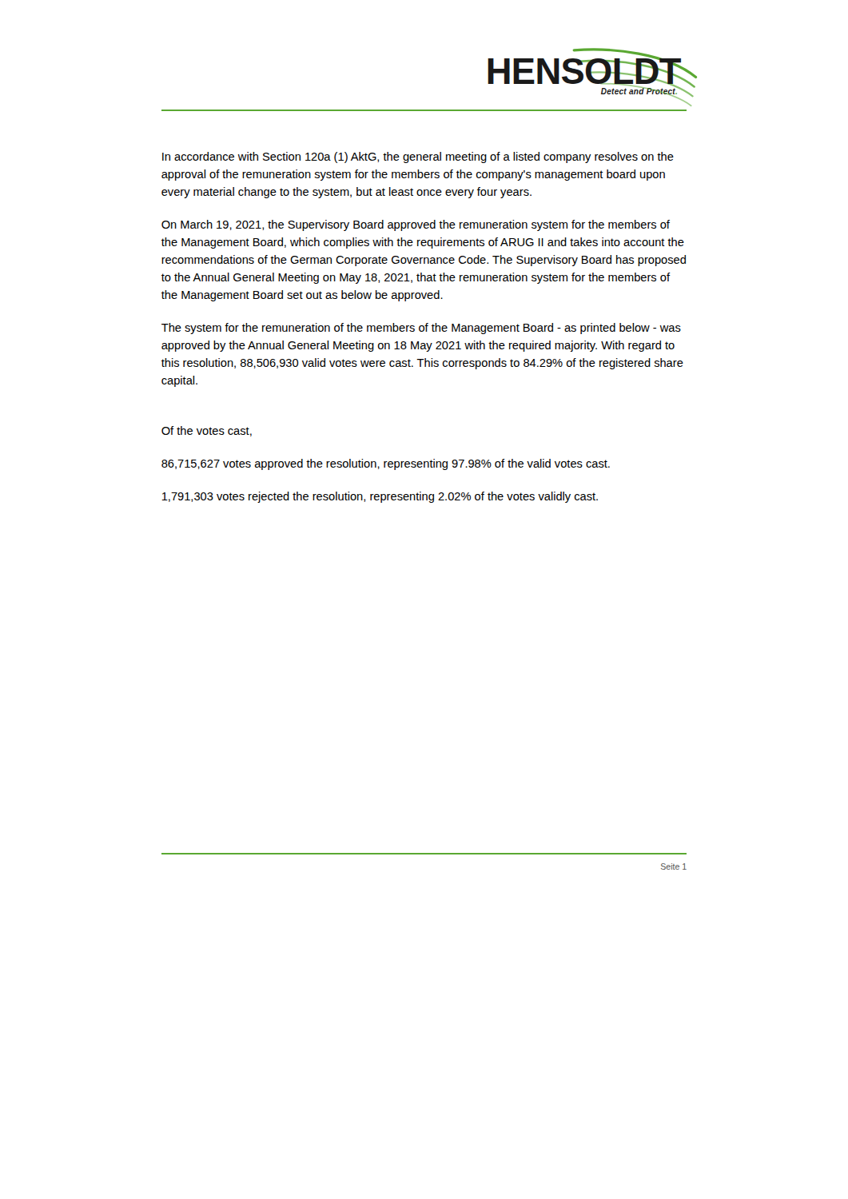HENSOLDT
Detect and Protect.
In accordance with Section 120a (1) AktG, the general meeting of a listed company resolves on the approval of the remuneration system for the members of the company's management board upon every material change to the system, but at least once every four years.
On March 19, 2021, the Supervisory Board approved the remuneration system for the members of the Management Board, which complies with the requirements of ARUG II and takes into account the recommendations of the German Corporate Governance Code. The Supervisory Board has proposed to the Annual General Meeting on May 18, 2021, that the remuneration system for the members of the Management Board set out as below be approved.
The system for the remuneration of the members of the Management Board - as printed below - was approved by the Annual General Meeting on 18 May 2021 with the required majority. With regard to this resolution, 88,506,930 valid votes were cast. This corresponds to 84.29% of the registered share capital.
Of the votes cast,
86,715,627 votes approved the resolution, representing 97.98% of the valid votes cast.
1,791,303 votes rejected the resolution, representing 2.02% of the votes validly cast.
Seite 1